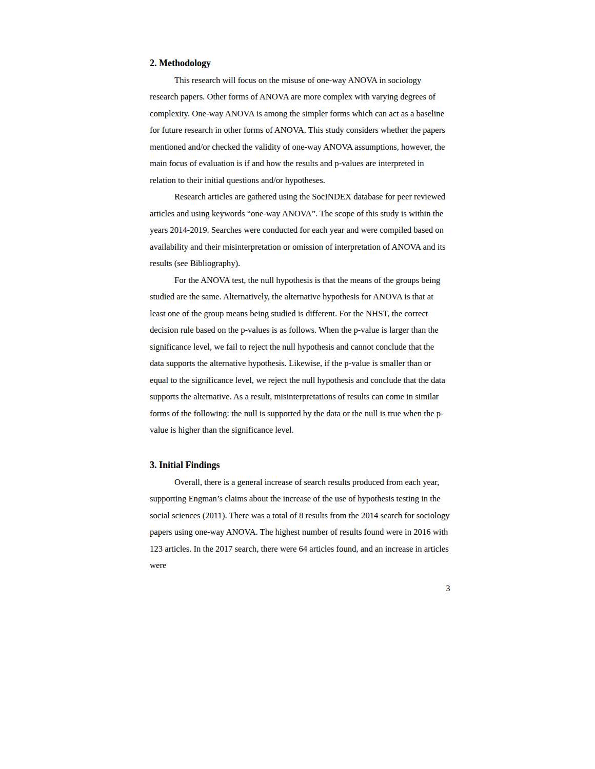2. Methodology
This research will focus on the misuse of one-way ANOVA in sociology research papers. Other forms of ANOVA are more complex with varying degrees of complexity. One-way ANOVA is among the simpler forms which can act as a baseline for future research in other forms of ANOVA. This study considers whether the papers mentioned and/or checked the validity of one-way ANOVA assumptions, however, the main focus of evaluation is if and how the results and p-values are interpreted in relation to their initial questions and/or hypotheses.
Research articles are gathered using the SocINDEX database for peer reviewed articles and using keywords “one-way ANOVA”. The scope of this study is within the years 2014-2019. Searches were conducted for each year and were compiled based on availability and their misinterpretation or omission of interpretation of ANOVA and its results (see Bibliography).
For the ANOVA test, the null hypothesis is that the means of the groups being studied are the same. Alternatively, the alternative hypothesis for ANOVA is that at least one of the group means being studied is different. For the NHST, the correct decision rule based on the p-values is as follows. When the p-value is larger than the significance level, we fail to reject the null hypothesis and cannot conclude that the data supports the alternative hypothesis. Likewise, if the p-value is smaller than or equal to the significance level, we reject the null hypothesis and conclude that the data supports the alternative. As a result, misinterpretations of results can come in similar forms of the following: the null is supported by the data or the null is true when the p-value is higher than the significance level.
3. Initial Findings
Overall, there is a general increase of search results produced from each year, supporting Engman’s claims about the increase of the use of hypothesis testing in the social sciences (2011). There was a total of 8 results from the 2014 search for sociology papers using one-way ANOVA. The highest number of results found were in 2016 with 123 articles. In the 2017 search, there were 64 articles found, and an increase in articles were
3